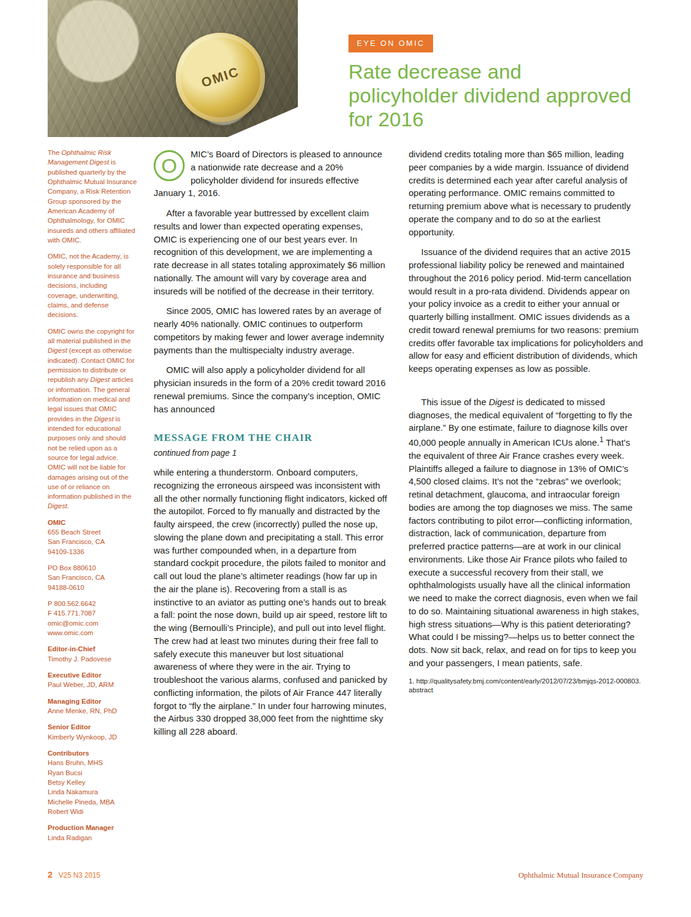Eye on OMIC
Rate decrease and policyholder dividend approved for 2016
The Ophthalmic Risk Management Digest is published quarterly by the Ophthalmic Mutual Insurance Company, a Risk Retention Group sponsored by the American Academy of Ophthalmology, for OMIC insureds and others affiliated with OMIC.
OMIC, not the Academy, is solely responsible for all insurance and business decisions, including coverage, underwriting, claims, and defense decisions.
OMIC owns the copyright for all material published in the Digest (except as otherwise indicated). Contact OMIC for permission to distribute or republish any Digest articles or information. The general information on medical and legal issues that OMIC provides in the Digest is intended for educational purposes only and should not be relied upon as a source for legal advice. OMIC will not be liable for damages arising out of the use of or reliance on information published in the Digest.
OMIC
655 Beach Street
San Francisco, CA
94109-1336
PO Box 880610
San Francisco, CA
94188-0610
P 800.562.6642
F 415.771.7087
omic@omic.com
www.omic.com
Editor-in-Chief
Timothy J. Padovese
Executive Editor
Paul Weber, JD, ARM
Managing Editor
Anne Menke, RN, PhD
Senior Editor
Kimberly Wynkoop, JD
Contributors
Hans Bruhn, MHS
Ryan Bucsi
Betsy Kelley
Linda Nakamura
Michelle Pineda, MBA
Robert Widi
Production Manager
Linda Radigan
OMIC’s Board of Directors is pleased to announce a nationwide rate decrease and a 20% policyholder dividend for insureds effective January 1, 2016.
After a favorable year buttressed by excellent claim results and lower than expected operating expenses, OMIC is experiencing one of our best years ever. In recognition of this development, we are implementing a rate decrease in all states totaling approximately $6 million nationally. The amount will vary by coverage area and insureds will be notified of the decrease in their territory.
Since 2005, OMIC has lowered rates by an average of nearly 40% nationally. OMIC continues to outperform competitors by making fewer and lower average indemnity payments than the multispecialty industry average.
OMIC will also apply a policyholder dividend for all physician insureds in the form of a 20% credit toward 2016 renewal premiums. Since the company’s inception, OMIC has announced
Message from the Chair
continued from page 1
while entering a thunderstorm. Onboard computers, recognizing the erroneous airspeed was inconsistent with all the other normally functioning flight indicators, kicked off the autopilot. Forced to fly manually and distracted by the faulty airspeed, the crew (incorrectly) pulled the nose up, slowing the plane down and precipitating a stall. This error was further compounded when, in a departure from standard cockpit procedure, the pilots failed to monitor and call out loud the plane’s altimeter readings (how far up in the air the plane is). Recovering from a stall is as instinctive to an aviator as putting one’s hands out to break a fall: point the nose down, build up air speed, restore lift to the wing (Bernoulli’s Principle), and pull out into level flight. The crew had at least two minutes during their free fall to safely execute this maneuver but lost situational awareness of where they were in the air. Trying to troubleshoot the various alarms, confused and panicked by conflicting information, the pilots of Air France 447 literally forgot to “fly the airplane.” In under four harrowing minutes, the Airbus 330 dropped 38,000 feet from the nighttime sky killing all 228 aboard.
dividend credits totaling more than $65 million, leading peer companies by a wide margin. Issuance of dividend credits is determined each year after careful analysis of operating performance. OMIC remains committed to returning premium above what is necessary to prudently operate the company and to do so at the earliest opportunity.
Issuance of the dividend requires that an active 2015 professional liability policy be renewed and maintained throughout the 2016 policy period. Mid-term cancellation would result in a pro-rata dividend. Dividends appear on your policy invoice as a credit to either your annual or quarterly billing installment. OMIC issues dividends as a credit toward renewal premiums for two reasons: premium credits offer favorable tax implications for policyholders and allow for easy and efficient distribution of dividends, which keeps operating expenses as low as possible.
This issue of the Digest is dedicated to missed diagnoses, the medical equivalent of “forgetting to fly the airplane.” By one estimate, failure to diagnose kills over 40,000 people annually in American ICUs alone.1 That’s the equivalent of three Air France crashes every week. Plaintiffs alleged a failure to diagnose in 13% of OMIC’s 4,500 closed claims. It’s not the “zebras” we overlook; retinal detachment, glaucoma, and intraocular foreign bodies are among the top diagnoses we miss. The same factors contributing to pilot error—conflicting information, distraction, lack of communication, departure from preferred practice patterns—are at work in our clinical environments. Like those Air France pilots who failed to execute a successful recovery from their stall, we ophthalmologists usually have all the clinical information we need to make the correct diagnosis, even when we fail to do so. Maintaining situational awareness in high stakes, high stress situations—Why is this patient deteriorating? What could I be missing?—helps us to better connect the dots. Now sit back, relax, and read on for tips to keep you and your passengers, I mean patients, safe.
1. http://qualitysafety.bmj.com/content/early/2012/07/23/bmjqs-2012-000803.abstract
2 V25 N3 2015
Ophthalmic Mutual Insurance Company